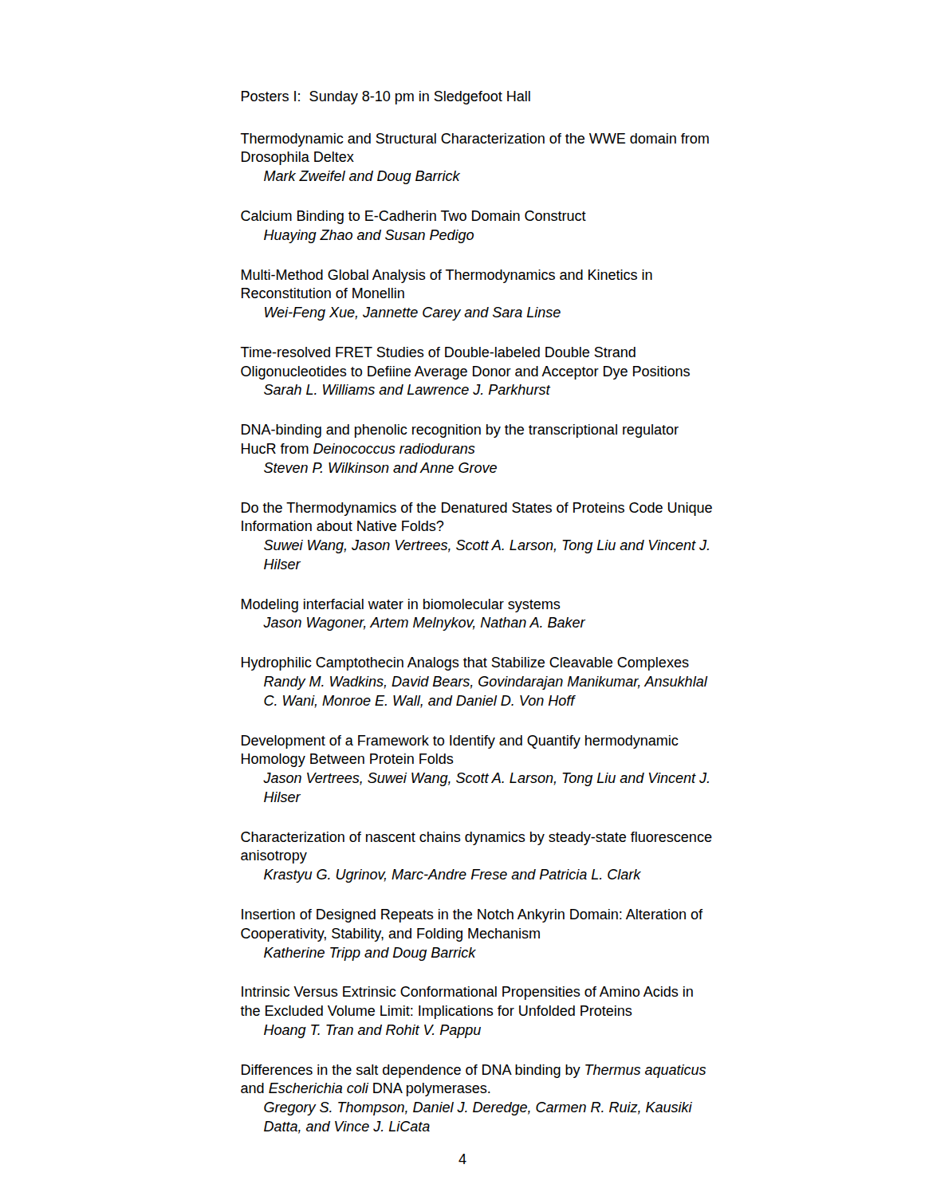Posters I: Sunday 8-10 pm in Sledgefoot Hall
Thermodynamic and Structural Characterization of the WWE domain from Drosophila Deltex
Mark Zweifel and Doug Barrick
Calcium Binding to E-Cadherin Two Domain Construct
Huaying Zhao and Susan Pedigo
Multi-Method Global Analysis of Thermodynamics and Kinetics in Reconstitution of Monellin
Wei-Feng Xue, Jannette Carey and Sara Linse
Time-resolved FRET Studies of Double-labeled Double Strand Oligonucleotides to Defiine Average Donor and Acceptor Dye Positions
Sarah L. Williams and Lawrence J. Parkhurst
DNA-binding and phenolic recognition by the transcriptional regulator HucR from Deinococcus radiodurans
Steven P. Wilkinson and Anne Grove
Do the Thermodynamics of the Denatured States of Proteins Code Unique Information about Native Folds?
Suwei Wang, Jason Vertrees, Scott A. Larson, Tong Liu and Vincent J. Hilser
Modeling interfacial water in biomolecular systems
Jason Wagoner, Artem Melnykov, Nathan A. Baker
Hydrophilic Camptothecin Analogs that Stabilize Cleavable Complexes
Randy M. Wadkins, David Bears, Govindarajan Manikumar, Ansukhlal C. Wani, Monroe E. Wall, and Daniel D. Von Hoff
Development of a Framework to Identify and Quantify hermodynamic Homology Between Protein Folds
Jason Vertrees, Suwei Wang, Scott A. Larson, Tong Liu and Vincent J. Hilser
Characterization of nascent chains dynamics by steady-state fluorescence anisotropy
Krastyu G. Ugrinov, Marc-Andre Frese and Patricia L. Clark
Insertion of Designed Repeats in the Notch Ankyrin Domain: Alteration of Cooperativity, Stability, and Folding Mechanism
Katherine Tripp and Doug Barrick
Intrinsic Versus Extrinsic Conformational Propensities of Amino Acids in the Excluded Volume Limit: Implications for Unfolded Proteins
Hoang T. Tran and Rohit V. Pappu
Differences in the salt dependence of DNA binding by Thermus aquaticus and Escherichia coli DNA polymerases.
Gregory S. Thompson, Daniel J. Deredge, Carmen R. Ruiz, Kausiki Datta, and Vince J. LiCata
4